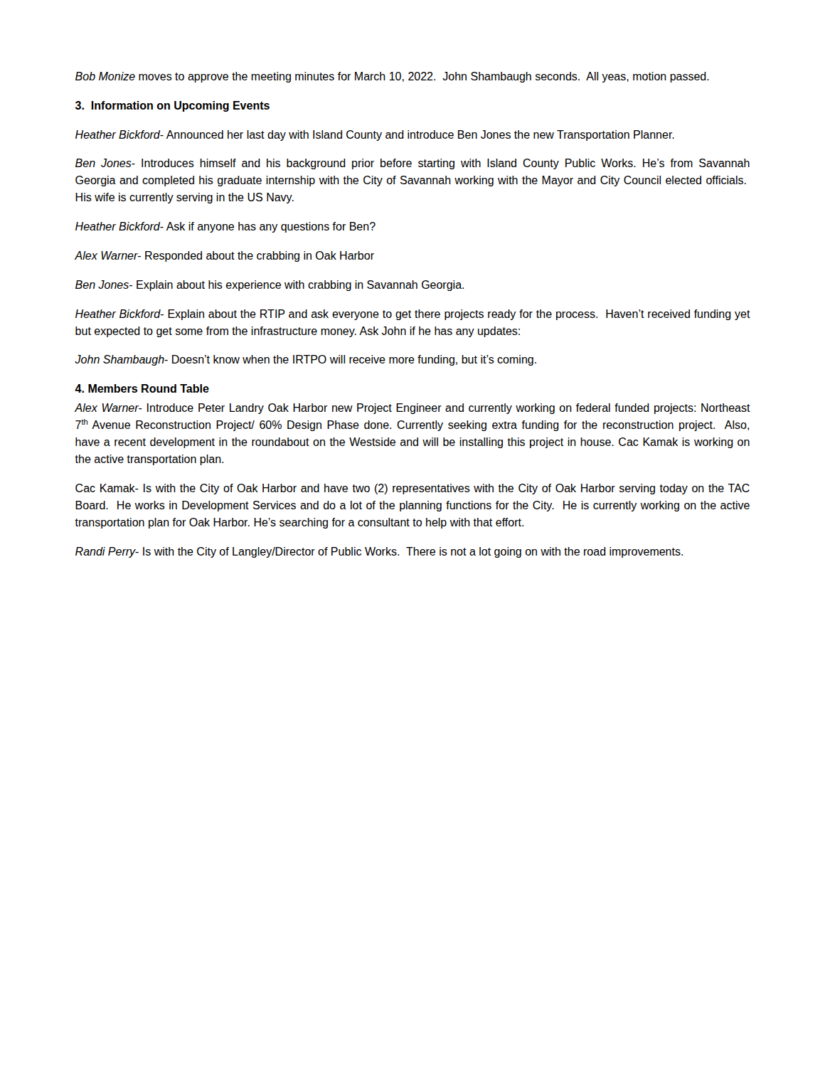Bob Monize moves to approve the meeting minutes for March 10, 2022. John Shambaugh seconds. All yeas, motion passed.
3. Information on Upcoming Events
Heather Bickford- Announced her last day with Island County and introduce Ben Jones the new Transportation Planner.
Ben Jones- Introduces himself and his background prior before starting with Island County Public Works. He’s from Savannah Georgia and completed his graduate internship with the City of Savannah working with the Mayor and City Council elected officials. His wife is currently serving in the US Navy.
Heather Bickford- Ask if anyone has any questions for Ben?
Alex Warner- Responded about the crabbing in Oak Harbor
Ben Jones- Explain about his experience with crabbing in Savannah Georgia.
Heather Bickford- Explain about the RTIP and ask everyone to get there projects ready for the process. Haven’t received funding yet but expected to get some from the infrastructure money. Ask John if he has any updates:
John Shambaugh- Doesn’t know when the IRTPO will receive more funding, but it’s coming.
4. Members Round Table
Alex Warner- Introduce Peter Landry Oak Harbor new Project Engineer and currently working on federal funded projects: Northeast 7th Avenue Reconstruction Project/ 60% Design Phase done. Currently seeking extra funding for the reconstruction project. Also, have a recent development in the roundabout on the Westside and will be installing this project in house. Cac Kamak is working on the active transportation plan.
Cac Kamak- Is with the City of Oak Harbor and have two (2) representatives with the City of Oak Harbor serving today on the TAC Board. He works in Development Services and do a lot of the planning functions for the City. He is currently working on the active transportation plan for Oak Harbor. He’s searching for a consultant to help with that effort.
Randi Perry- Is with the City of Langley/Director of Public Works. There is not a lot going on with the road improvements.